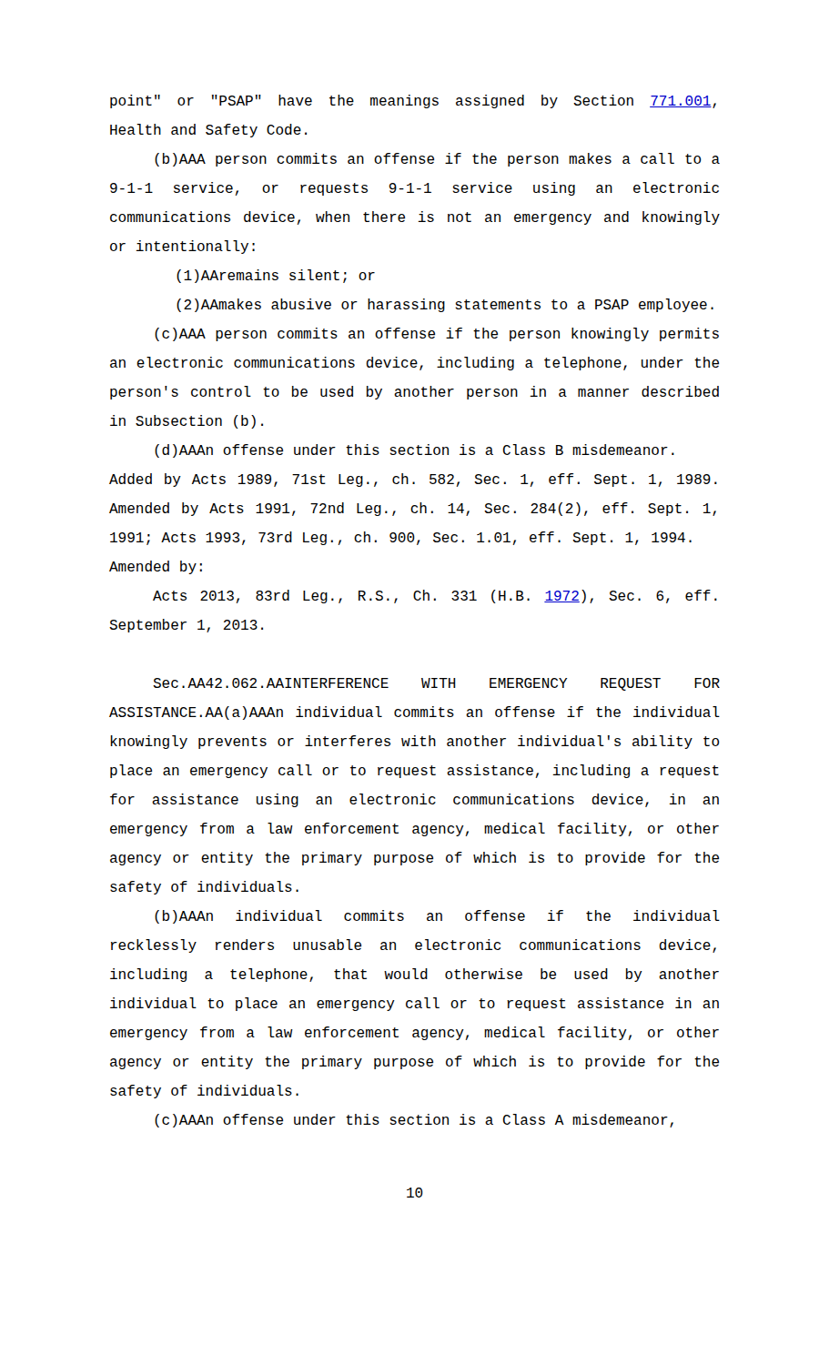point" or "PSAP" have the meanings assigned by Section 771.001, Health and Safety Code.
(b)AAA person commits an offense if the person makes a call to a 9-1-1 service, or requests 9-1-1 service using an electronic communications device, when there is not an emergency and knowingly or intentionally:
(1)AAremains silent; or
(2)AAmakes abusive or harassing statements to a PSAP employee.
(c)AAA person commits an offense if the person knowingly permits an electronic communications device, including a telephone, under the person's control to be used by another person in a manner described in Subsection (b).
(d)AAAn offense under this section is a Class B misdemeanor.
Added by Acts 1989, 71st Leg., ch. 582, Sec. 1, eff. Sept. 1, 1989. Amended by Acts 1991, 72nd Leg., ch. 14, Sec. 284(2), eff. Sept. 1, 1991; Acts 1993, 73rd Leg., ch. 900, Sec. 1.01, eff. Sept. 1, 1994.
Amended by:
Acts 2013, 83rd Leg., R.S., Ch. 331 (H.B. 1972), Sec. 6, eff. September 1, 2013.
Sec.AA42.062.AAINTERFERENCE WITH EMERGENCY REQUEST FOR ASSISTANCE.AA(a)AAAn individual commits an offense if the individual knowingly prevents or interferes with another individual's ability to place an emergency call or to request assistance, including a request for assistance using an electronic communications device, in an emergency from a law enforcement agency, medical facility, or other agency or entity the primary purpose of which is to provide for the safety of individuals.
(b)AAAn individual commits an offense if the individual recklessly renders unusable an electronic communications device, including a telephone, that would otherwise be used by another individual to place an emergency call or to request assistance in an emergency from a law enforcement agency, medical facility, or other agency or entity the primary purpose of which is to provide for the safety of individuals.
(c)AAAn offense under this section is a Class A misdemeanor,
10